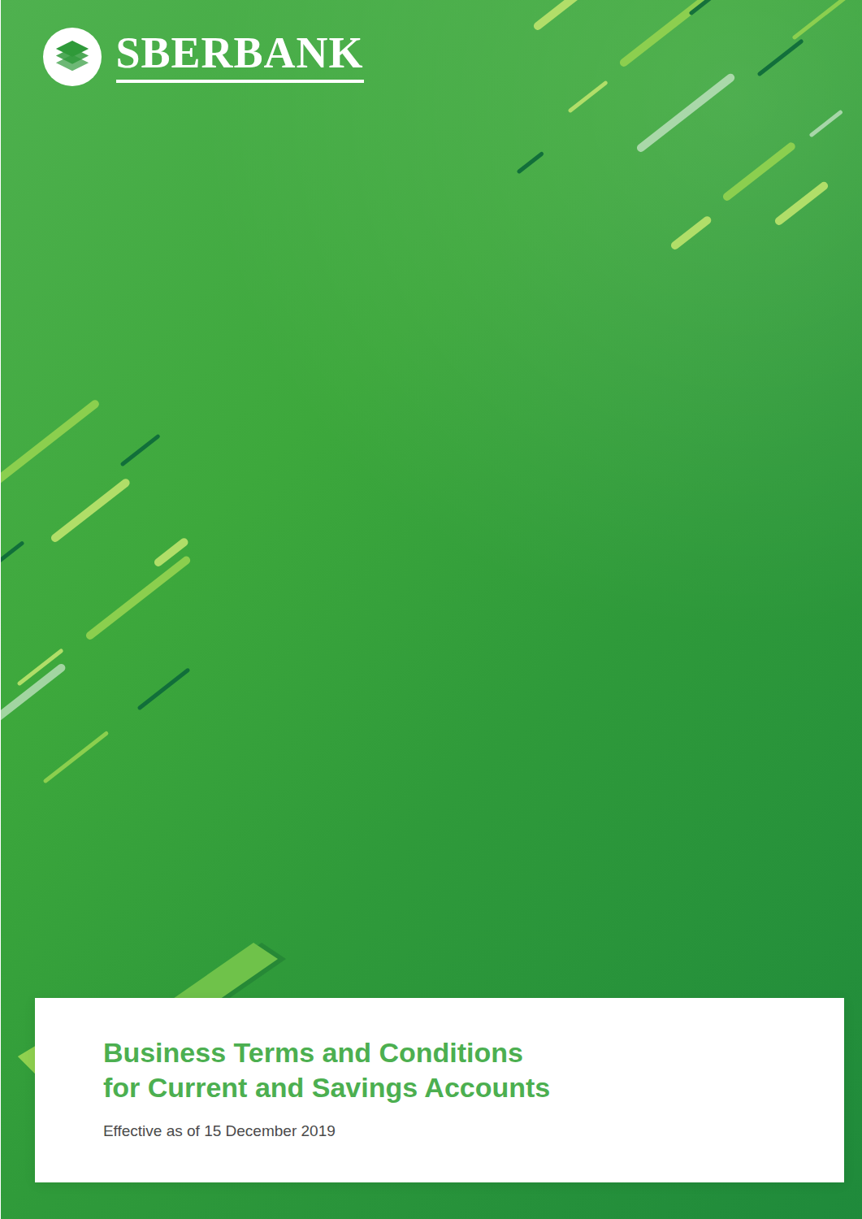SBERBANK
Business Terms and Conditions
for Current and Savings Accounts
Effective as of 15 December 2019